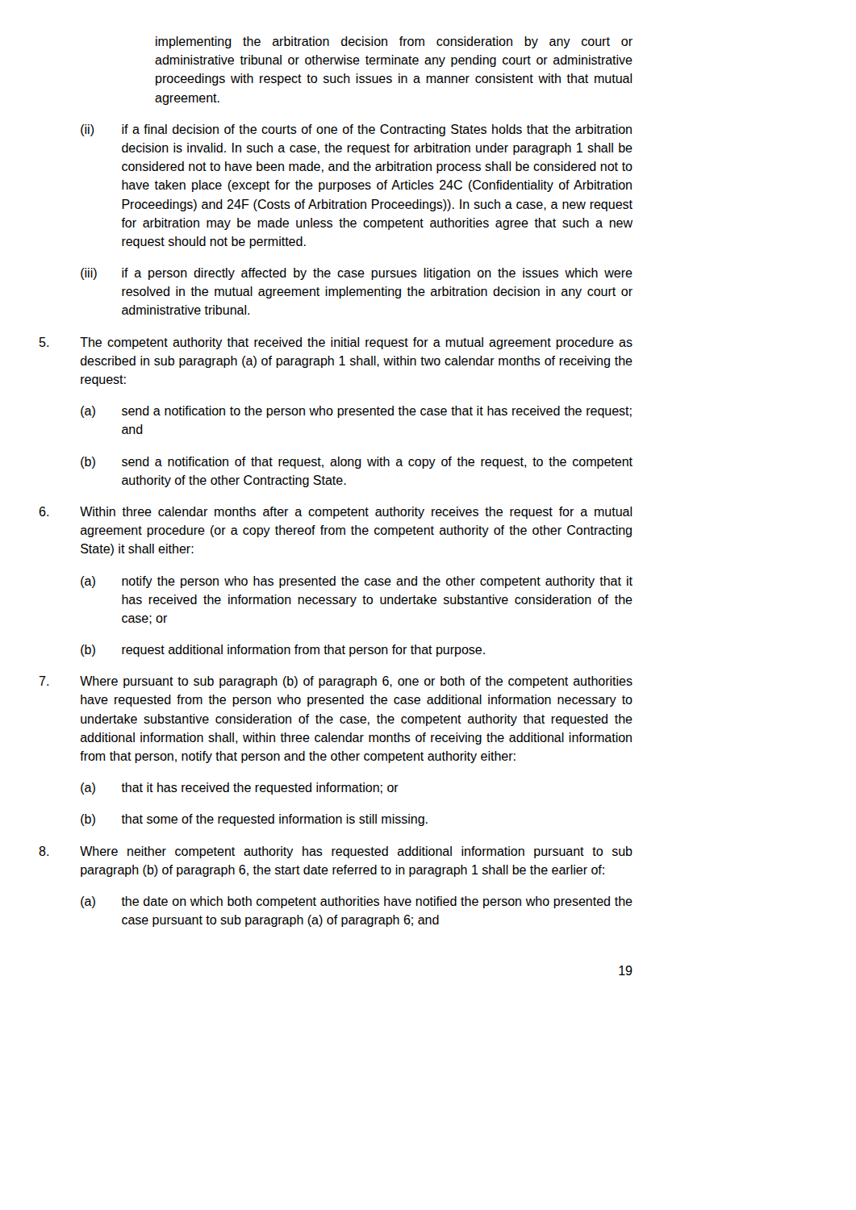implementing the arbitration decision from consideration by any court or administrative tribunal or otherwise terminate any pending court or administrative proceedings with respect to such issues in a manner consistent with that mutual agreement.
(ii) if a final decision of the courts of one of the Contracting States holds that the arbitration decision is invalid. In such a case, the request for arbitration under paragraph 1 shall be considered not to have been made, and the arbitration process shall be considered not to have taken place (except for the purposes of Articles 24C (Confidentiality of Arbitration Proceedings) and 24F (Costs of Arbitration Proceedings)). In such a case, a new request for arbitration may be made unless the competent authorities agree that such a new request should not be permitted.
(iii) if a person directly affected by the case pursues litigation on the issues which were resolved in the mutual agreement implementing the arbitration decision in any court or administrative tribunal.
5. The competent authority that received the initial request for a mutual agreement procedure as described in sub paragraph (a) of paragraph 1 shall, within two calendar months of receiving the request:
(a) send a notification to the person who presented the case that it has received the request; and
(b) send a notification of that request, along with a copy of the request, to the competent authority of the other Contracting State.
6. Within three calendar months after a competent authority receives the request for a mutual agreement procedure (or a copy thereof from the competent authority of the other Contracting State) it shall either:
(a) notify the person who has presented the case and the other competent authority that it has received the information necessary to undertake substantive consideration of the case; or
(b) request additional information from that person for that purpose.
7. Where pursuant to sub paragraph (b) of paragraph 6, one or both of the competent authorities have requested from the person who presented the case additional information necessary to undertake substantive consideration of the case, the competent authority that requested the additional information shall, within three calendar months of receiving the additional information from that person, notify that person and the other competent authority either:
(a) that it has received the requested information; or
(b) that some of the requested information is still missing.
8. Where neither competent authority has requested additional information pursuant to sub paragraph (b) of paragraph 6, the start date referred to in paragraph 1 shall be the earlier of:
(a) the date on which both competent authorities have notified the person who presented the case pursuant to sub paragraph (a) of paragraph 6; and
19